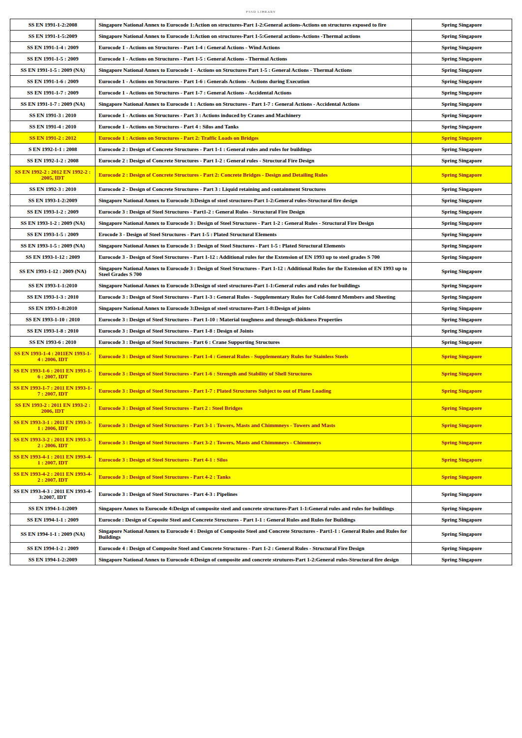FSSD LIBRARY
| SS EN 1991-1-2:2008 | Singapore National Annex to Eurocode 1:Action on structures-Part 1-2:General actions-Actions on structures exposed to fire | Spring Singapore |
| SS EN 1991-1-5:2009 | Singapore National Annex to Eurocode 1:Action on structures-Part 1-5:General actions-Actions -Thermal actions | Spring Singapore |
| SS EN 1991-1-4 : 2009 | Eurocode 1 - Actions on Structures - Part 1-4 : General Actions - Wind Actions | Spring Singapore |
| SS EN 1991-1-5 : 2009 | Eurocode 1 - Actions on Structures - Part 1-5 : General Actions - Thermal Actions | Spring Singapore |
| SS EN 1991-1-5 : 2009 (NA) | Singapore National Annex to Eurocode 1 - Actions on Structures Part 1-5 : General Actions - Thermal Actions | Spring Singapore |
| SS EN 1991-1-6 : 2009 | Eurocode 1 - Actions on Structures - Part 1-6 : Generals Actions - Actions during Execution | Spring Singapore |
| SS EN 1991-1-7 : 2009 | Eurocode 1 - Actions on Structures - Part 1-7 : General Actions - Accidental Actions | Spring Singapore |
| SS EN 1991-1-7 : 2009 (NA) | Singapore National Annex to Eurocode 1 : Actions on Structures - Part 1-7 : General Actions - Accidental Actions | Spring Singapore |
| SS EN 1991-3 : 2010 | Eurocode 1 - Actions on Structures - Part 3 : Actions induced by Cranes and Machinery | Spring Singapore |
| SS EN 1991-4 : 2010 | Eurocode 1 - Actions on Structures - Part 4 : Silos and Tanks | Spring Singapore |
| SS EN 1991-2 : 2012 | Eurocode 1 : Actions on Structures - Part 2: Traffic Loads on Bridges | Spring Singapore |
| S EN 1992-1-1 : 2008 | Eurocode 2 : Design of Concrete Structures - Part 1-1 : General rules and rules for buildings | Spring Singapore |
| SS EN 1992-1-2 : 2008 | Eurocode 2 : Design of Concrete Structures - Part 1-2 : General rules - Structural Fire Design | Spring Singapore |
| SS EN 1992-2 : 2012 EN 1992-2 : 2005, IDT | Eurocode 2 : Design of Concrete Structures - Part 2: Concrete Bridges - Design and Detailing Rules | Spring Singapore |
| SS EN 1992-3 : 2010 | Eurocode 2 - Design of Concrete Structures - Part 3 : Liquid retaining and containment Structures | Spring Singapore |
| SS EN 1993-1-2:2009 | Singapore National Annex to Eurocode 3:Design of steel structures-Part 1-2:General rules-Structural fire design | Spring Singapore |
| SS EN 1993-1-2 : 2009 | Eurocode 3 : Design of Steel Structures - Part1-2 : General Rules - Structural Fire Design | Spring Singapore |
| SS EN 1993-1-2 : 2009 (NA) | Singapore National Annex to Eurocode 3 : Design of Steel Structures - Part 1-2 : General Rules - Structural Fire Design | Spring Singapore |
| SS EN 1993-1-5 : 2009 | Erocode 3 - Design of Steel Structures - Part 1-5 : Plated Structural Elements | Spring Singapore |
| SS EN 1993-1-5 : 2009 (NA) | Singapore National Annex to Eurocode 3 : Design of Steel Stuctures - Part 1-5 : Plated Structural Elements | Spring Singapore |
| SS EN 1993-1-12 : 2009 | Eurocode 3 - Design of Steel Structures - Part 1-12 : Additional rules for the Extension of EN 1993 up to steel grades S 700 | Spring Singapore |
| SS EN 1993-1-12 : 2009 (NA) | Singapore National Annex to Eurocode 3 : Design of Steel Structures - Part 1-12 : Additional Rules for the Extension of EN 1993 up to Steel Grades S 700 | Spring Singapore |
| SS EN 1993-1-1:2010 | Singapore National Annex to Eurocode 3:Design of steel structures-Part 1-1:General rules and rules for buildings | Spring Singapore |
| SS EN 1993-1-3 : 2010 | Eurocode 3 : Design of Steel Structures - Part 1-3 : General Rules - Supplementary Rules for Cold-fomrd Members and Sheeting | Spring Singapore |
| SS EN 1993-1-8:2010 | Singapore National Annex to Eurocode 3:Design of steel structures-Part 1-8:Design of joints | Spring Singapore |
| SS EN 1993-1-10 : 2010 | Eurocode 3 : Design of Steel Structures - Part 1-10 : Material toughness and through-thickness Properties | Spring Singapore |
| SS EN 1993-1-8 : 2010 | Eurocode 3 : Design of Steel Structures - Part 1-8 : Design of Joints | Spring Singapore |
| SS EN 1993-6 : 2010 | Eurocode 3 : Design of Steel Structures - Part 6 : Crane Supporting Structures | Spring Singapore |
| SS EN 1993-1-4 : 2011EN 1993-1-4 : 2006, IDT | Eurocode 3 : Design of Steel Structures - Part 1-4 : General Rules - Supplementary Rules for Stainless Steels | Spring Singapore |
| SS EN 1993-1-6 : 2011 EN 1993-1-6 : 2007, IDT | Eurocode 3 : Design of Steel Structures - Part 1-6 : Strength and Stability of Shell Structures | Spring Singapore |
| SS EN 1993-1-7 : 2011 EN 1993-1-7 : 2007, IDT | Eurocode 3 : Design of Steel Structures - Part 1-7 : Plated Structures Subject to out of Plane Loading | Spring Singapore |
| SS EN 1993-2 : 2011 EN 1993-2 : 2006, IDT | Eurocode 3 : Design of Steel Structures - Part 2 : Steel Bridges | Spring Singapore |
| SS EN 1993-3-1 : 2011 EN 1993-3-1 : 2006, IDT | Eurocode 3 : Design of Steel Structures - Part 3-1 : Towers, Masts and Chimmneys - Towers and Masts | Spring Singapore |
| SS EN 1993-3-2 : 2011 EN 1993-3-2 : 2006, IDT | Eurocode 3 : Design of Steel Structures - Part 3-2 : Towers, Masts and Chimmneys - Chimmneys | Spring Singapore |
| SS EN 1993-4-1 : 2011 EN 1993-4-1 : 2007, IDT | Eurocode 3 : Design of Steel Structures - Part 4-1 : Silos | Spring Singapore |
| SS EN 1993-4-2 : 2011 EN 1993-4-2 : 2007, IDT | Eurocode 3 : Design of Steel Structures - Part 4-2 : Tanks | Spring Singapore |
| SS EN 1993-4-3 : 2011 EN 1993-4-3:2007, IDT | Eurocode 3 : Design of Steel Structures - Part 4-3 : Pipelines | Spring Singapore |
| SS EN 1994-1-1:2009 | Singapore Annex to Eurocode 4:Design of composite steel and concrete structures-Part 1-1:General rules and rules for buildings | Spring Singapore |
| SS EN 1994-1-1 : 2009 | Eurocode : Design of Coposite Steel and Concrete Structures - Part 1-1 : General Rules and Rules for Buildings | Spring Singapore |
| SS EN 1994-1-1 : 2009 (NA) | Singapore National Annex to Eurocode 4 : Design of Composite Steel and Concrete Structures - Part1-1 : General Rules and Rules for Buildings | Spring Singapore |
| SS EN 1994-1-2 : 2009 | Eurocode 4 : Design of Composite Steel and Concrete Structures - Part 1-2 : General Rules - Structural Fire Design | Spring Singapore |
| SS EN 1994-1-2:2009 | Singapore National Annex to Eurocode 4:Design of composite and concrete strutures-Part 1-2:General rules-Structural fire design | Spring Singapore |